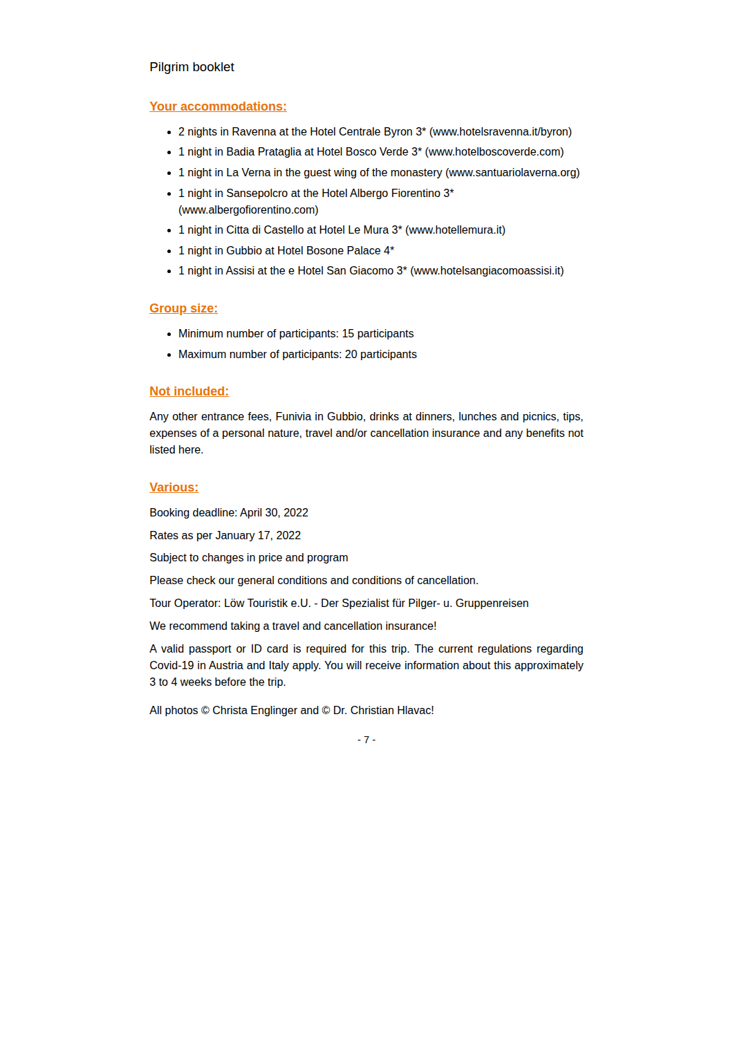Pilgrim booklet
Your accommodations:
2 nights in Ravenna at the Hotel Centrale Byron 3* (www.hotelsravenna.it/byron)
1 night in Badia Prataglia at Hotel Bosco Verde 3* (www.hotelboscoverde.com)
1 night in La Verna in the guest wing of the monastery (www.santuariolaverna.org)
1 night in Sansepolcro at the Hotel Albergo Fiorentino 3* (www.albergofiorentino.com)
1 night in Citta di Castello at Hotel Le Mura 3* (www.hotellemura.it)
1 night in Gubbio at Hotel Bosone Palace 4*
1 night in Assisi at the e Hotel San Giacomo 3* (www.hotelsangiacomoassisi.it)
Group size:
Minimum number of participants: 15 participants
Maximum number of participants: 20 participants
Not included:
Any other entrance fees, Funivia in Gubbio, drinks at dinners, lunches and picnics, tips, expenses of a personal nature, travel and/or cancellation insurance and any benefits not listed here.
Various:
Booking deadline: April 30, 2022
Rates as per January 17, 2022
Subject to changes in price and program
Please check our general conditions and conditions of cancellation.
Tour Operator: Löw Touristik e.U. - Der Spezialist für Pilger- u. Gruppenreisen
We recommend taking a travel and cancellation insurance!
A valid passport or ID card is required for this trip. The current regulations regarding Covid-19 in Austria and Italy apply. You will receive information about this approximately 3 to 4 weeks before the trip.
All photos © Christa Englinger and © Dr. Christian Hlavac!
- 7 -